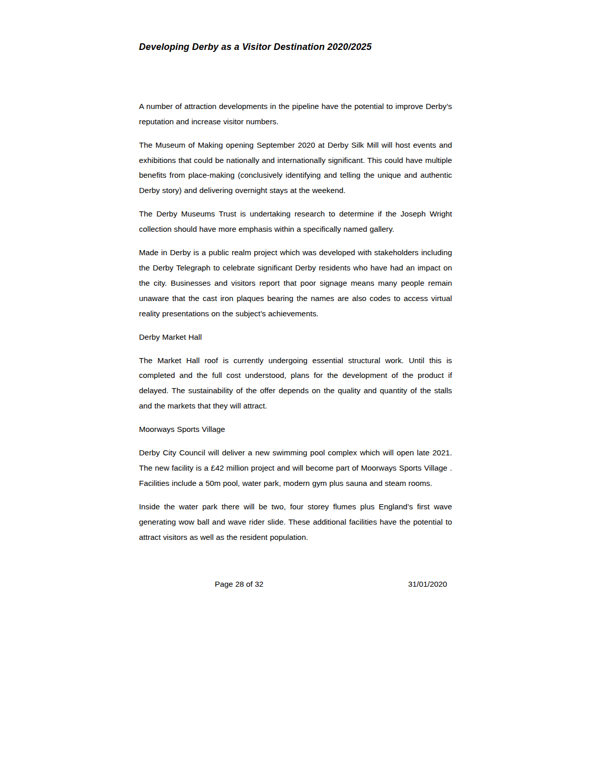Developing Derby as a Visitor Destination 2020/2025
A number of attraction developments in the pipeline have the potential to improve Derby’s reputation and increase visitor numbers.
The Museum of Making opening September 2020 at Derby Silk Mill will host events and exhibitions that could be nationally and internationally significant. This could have multiple benefits from place-making (conclusively identifying and telling the unique and authentic Derby story) and delivering overnight stays at the weekend.
The Derby Museums Trust is undertaking research to determine if the Joseph Wright collection should have more emphasis within a specifically named gallery.
Made in Derby is a public realm project which was developed with stakeholders including the Derby Telegraph to celebrate significant Derby residents who have had an impact on the city. Businesses and visitors report that poor signage means many people remain unaware that the cast iron plaques bearing the names are also codes to access virtual reality presentations on the subject’s achievements.
Derby Market Hall
The Market Hall roof is currently undergoing essential structural work. Until this is completed and the full cost understood, plans for the development of the product if delayed. The sustainability of the offer depends on the quality and quantity of the stalls and the markets that they will attract.
Moorways Sports Village
Derby City Council will deliver a new swimming pool complex which will open late 2021. The new facility is a £42 million project and will become part of Moorways Sports Village . Facilities include a 50m pool, water park, modern gym plus sauna and steam rooms.
Inside the water park there will be two, four storey flumes plus England’s first wave generating wow ball and wave rider slide. These additional facilities have the potential to attract visitors as well as the resident population.
Page 28 of 32 31/01/2020